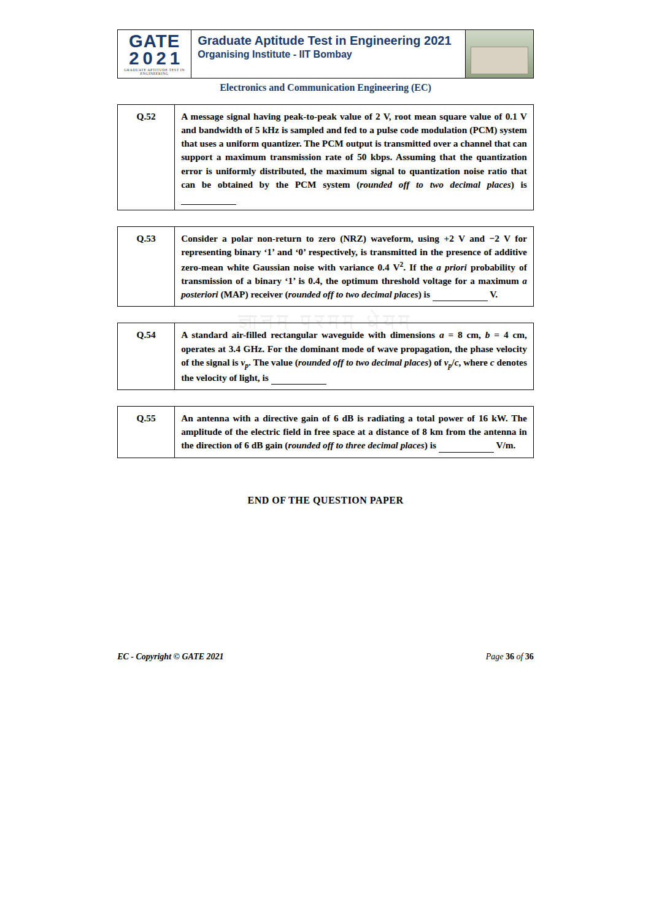GATE2 0 2 1
GRADUATE APTITUDE TEST IN ENGINEERING
Graduate Aptitude Test in Engineering 2021
Organising Institute - IIT Bombay
Electronics and Communication Engineering (EC)
| Q.52 | A message signal having peak-to-peak value of 2 V, root mean square value of 0.1 V and bandwidth of 5 kHz is sampled and fed to a pulse code modulation (PCM) system that uses a uniform quantizer. The PCM output is transmitted over a channel that can support a maximum transmission rate of 50 kbps. Assuming that the quantization error is uniformly distributed, the maximum signal to quantization noise ratio that can be obtained by the PCM system ( rounded off to two decimal places ) is |
| Q.53 | Consider a polar non-return to zero (NRZ) waveform, using +2 V and −2 V for representing binary ‘1’ and ‘0’ respectively, is transmitted in the presence of additive zero-mean white Gaussian noise with variance 0.4 V 2 . If the a priori probability of transmission of a binary ‘1’ is 0.4, the optimum threshold voltage for a maximum a posteriori (MAP) receiver ( rounded off to two decimal places ) is V. |
| Q.54 | A standard air-filled rectangular waveguide with dimensions a = 8 cm, b = 4 cm, operates at 3.4 GHz. For the dominant mode of wave propagation, the phase velocity of the signal is v p . The value ( rounded off to two decimal places ) of v p / c , where c denotes the velocity of light, is |
| Q.55 | An antenna with a directive gain of 6 dB is radiating a total power of 16 kW. The amplitude of the electric field in free space at a distance of 8 km from the antenna in the direction of 6 dB gain ( rounded off to three decimal places ) is V/m. |
ज्ञानम् परमम् धेयम्
END OF THE QUESTION PAPER
EC - Copyright © GATE 2021
Page 36 of 36